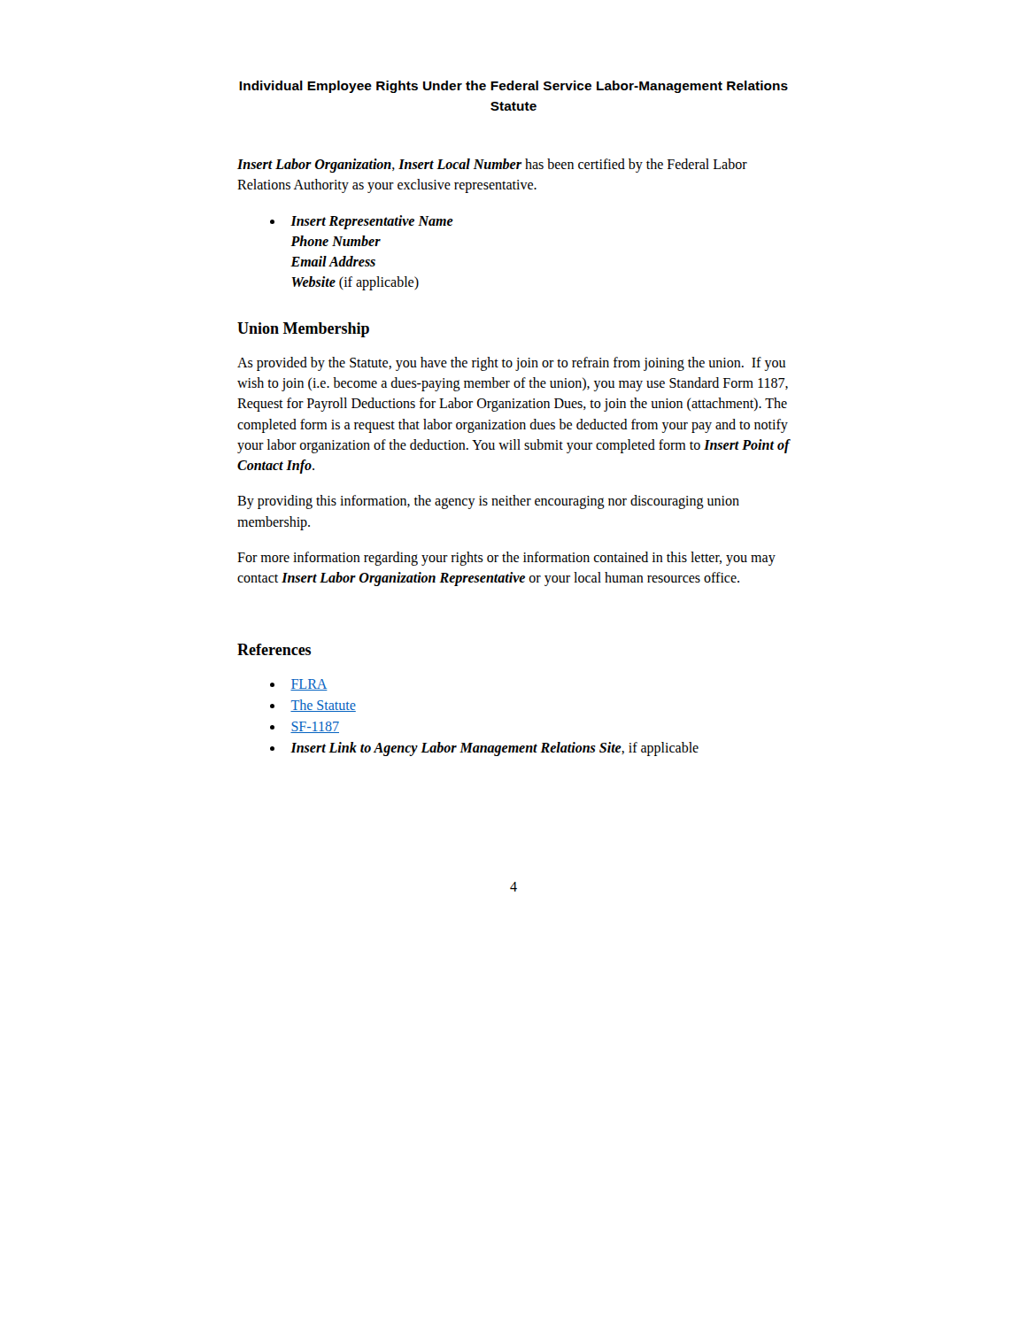Individual Employee Rights Under the Federal Service Labor-Management Relations Statute
Insert Labor Organization, Insert Local Number has been certified by the Federal Labor Relations Authority as your exclusive representative.
Insert Representative Name Phone Number Email Address Website (if applicable)
Union Membership
As provided by the Statute, you have the right to join or to refrain from joining the union. If you wish to join (i.e. become a dues-paying member of the union), you may use Standard Form 1187, Request for Payroll Deductions for Labor Organization Dues, to join the union (attachment). The completed form is a request that labor organization dues be deducted from your pay and to notify your labor organization of the deduction. You will submit your completed form to Insert Point of Contact Info.
By providing this information, the agency is neither encouraging nor discouraging union membership.
For more information regarding your rights or the information contained in this letter, you may contact Insert Labor Organization Representative or your local human resources office.
References
FLRA
The Statute
SF-1187
Insert Link to Agency Labor Management Relations Site, if applicable
4